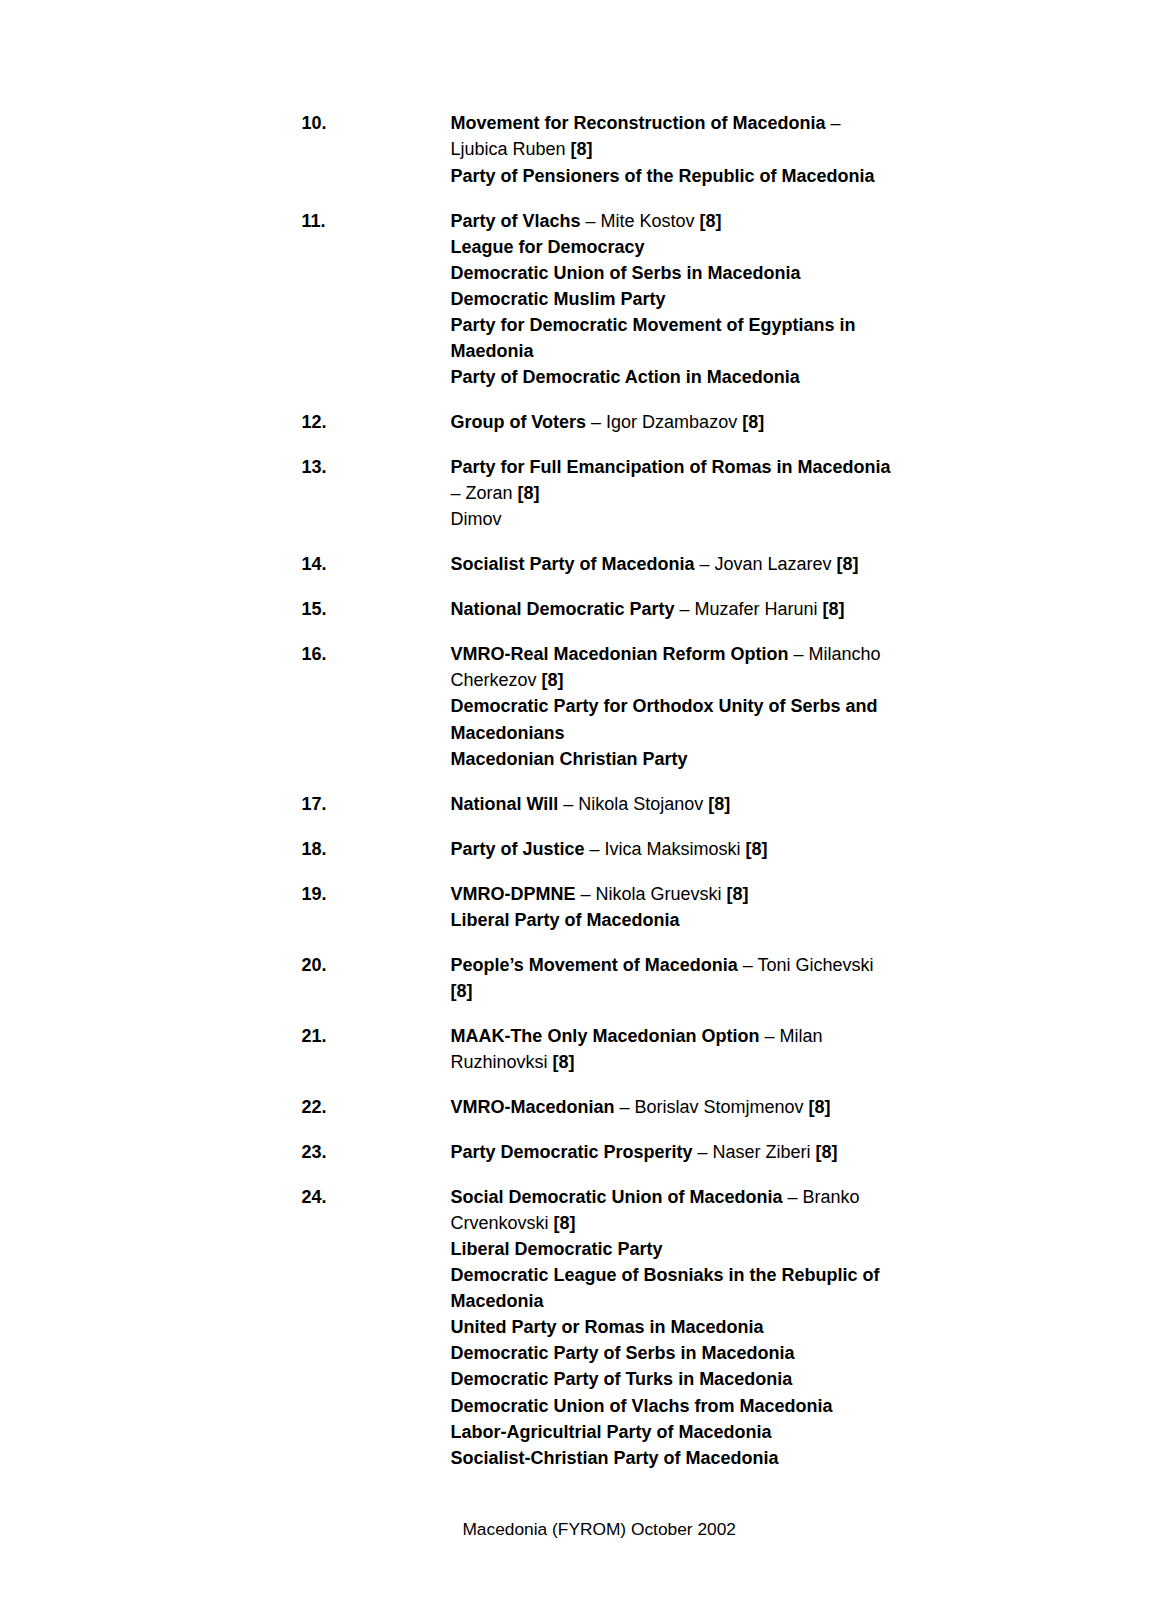| 10. | Movement for Reconstruction of Macedonia – Ljubica Ruben [8] Party of Pensioners of the Republic of Macedonia |
| 11. | Party of Vlachs – Mite Kostov [8] League for Democracy Democratic Union of Serbs in Macedonia Democratic Muslim Party Party for Democratic Movement of Egyptians in Maedonia Party of Democratic Action in Macedonia |
| 12. | Group of Voters – Igor Dzambazov [8] |
| 13. | Party for Full Emancipation of Romas in Macedonia – Zoran [8] Dimov |
| 14. | Socialist Party of Macedonia – Jovan Lazarev [8] |
| 15. | National Democratic Party – Muzafer Haruni [8] |
| 16. | VMRO-Real Macedonian Reform Option – Milancho Cherkezov [8] Democratic Party for Orthodox Unity of Serbs and Macedonians Macedonian Christian Party |
| 17. | National Will – Nikola Stojanov [8] |
| 18. | Party of Justice – Ivica Maksimoski [8] |
| 19. | VMRO-DPMNE – Nikola Gruevski [8] Liberal Party of Macedonia |
| 20. | People’s Movement of Macedonia – Toni Gichevski [8] |
| 21. | MAAK-The Only Macedonian Option – Milan Ruzhinovksi [8] |
| 22. | VMRO-Macedonian – Borislav Stomjmenov [8] |
| 23. | Party Democratic Prosperity – Naser Ziberi [8] |
| 24. | Social Democratic Union of Macedonia – Branko Crvenkovski [8] Liberal Democratic Party Democratic League of Bosniaks in the Rebuplic of Macedonia United Party or Romas in Macedonia Democratic Party of Serbs in Macedonia Democratic Party of Turks in Macedonia Democratic Union of Vlachs from Macedonia Labor-Agricultrial Party of Macedonia Socialist-Christian Party of Macedonia |
Macedonia (FYROM) October 2002